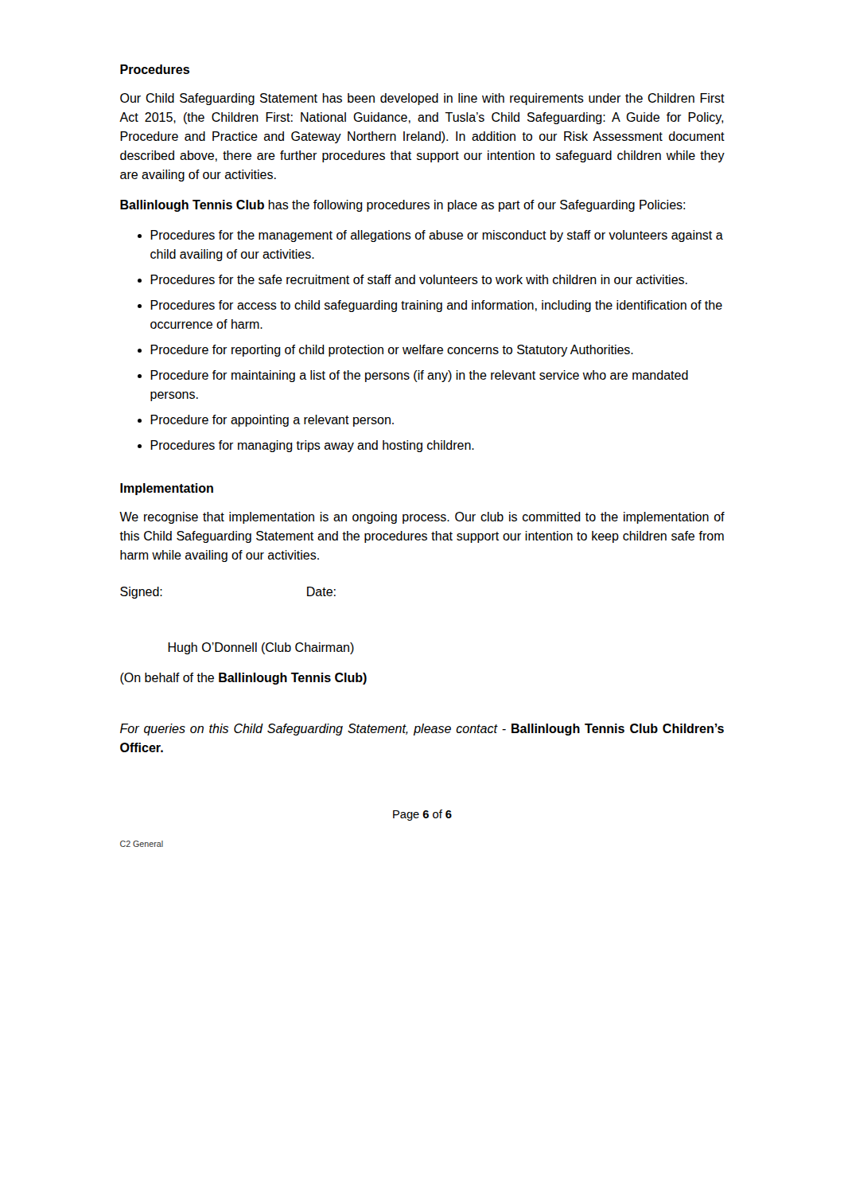BALLINLOUGH
TENNIS
CLUB
Procedures
Our Child Safeguarding Statement has been developed in line with requirements under the Children First Act 2015, (the Children First: National Guidance, and Tusla’s Child Safeguarding: A Guide for Policy, Procedure and Practice and Gateway Northern Ireland). In addition to our Risk Assessment document described above, there are further procedures that support our intention to safeguard children while they are availing of our activities.
Ballinlough Tennis Club has the following procedures in place as part of our Safeguarding Policies:
Procedures for the management of allegations of abuse or misconduct by staff or volunteers against a child availing of our activities.
Procedures for the safe recruitment of staff and volunteers to work with children in our activities.
Procedures for access to child safeguarding training and information, including the identification of the occurrence of harm.
Procedure for reporting of child protection or welfare concerns to Statutory Authorities.
Procedure for maintaining a list of the persons (if any) in the relevant service who are mandated persons.
Procedure for appointing a relevant person.
Procedures for managing trips away and hosting children.
Implementation
We recognise that implementation is an ongoing process. Our club is committed to the implementation of this Child Safeguarding Statement and the procedures that support our intention to keep children safe from harm while availing of our activities.
Signed: Date:
Hugh O’Donnell (Club Chairman)
(On behalf of the Ballinlough Tennis Club)
For queries on this Child Safeguarding Statement, please contact - Ballinlough Tennis Club Children’s Officer.
Page 6 of 6
C2 General